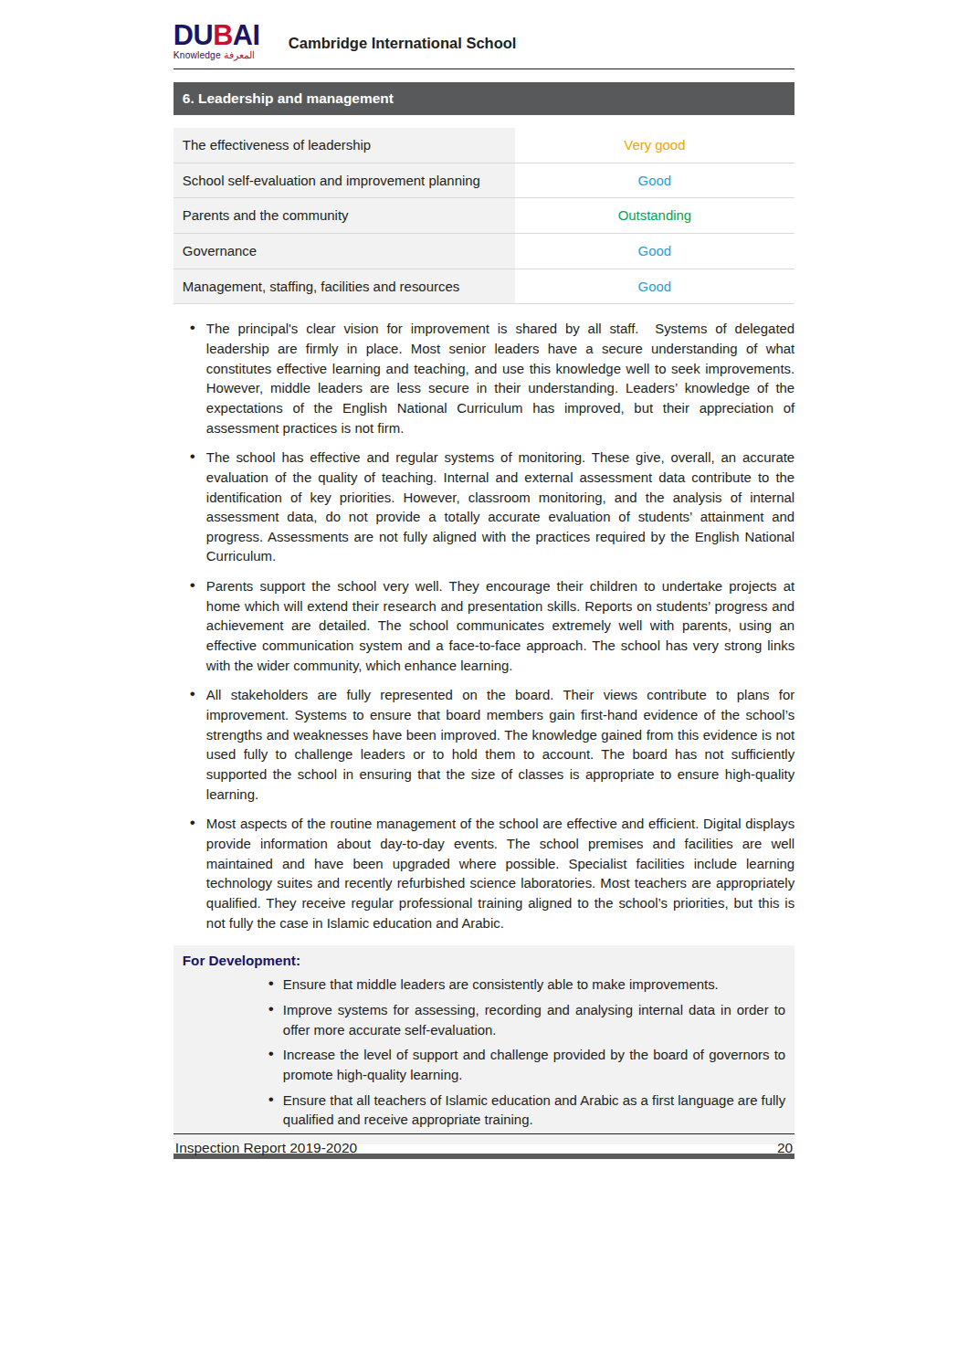DUBAI
Knowledge المعرفة
Cambridge International School
6. Leadership and management
| The effectiveness of leadership | Very good |
| School self-evaluation and improvement planning | Good |
| Parents and the community | Outstanding |
| Governance | Good |
| Management, staffing, facilities and resources | Good |
The principal's clear vision for improvement is shared by all staff. Systems of delegated leadership are firmly in place. Most senior leaders have a secure understanding of what constitutes effective learning and teaching, and use this knowledge well to seek improvements. However, middle leaders are less secure in their understanding. Leaders’ knowledge of the expectations of the English National Curriculum has improved, but their appreciation of assessment practices is not firm.
The school has effective and regular systems of monitoring. These give, overall, an accurate evaluation of the quality of teaching. Internal and external assessment data contribute to the identification of key priorities. However, classroom monitoring, and the analysis of internal assessment data, do not provide a totally accurate evaluation of students’ attainment and progress. Assessments are not fully aligned with the practices required by the English National Curriculum.
Parents support the school very well. They encourage their children to undertake projects at home which will extend their research and presentation skills. Reports on students’ progress and achievement are detailed. The school communicates extremely well with parents, using an effective communication system and a face-to-face approach. The school has very strong links with the wider community, which enhance learning.
All stakeholders are fully represented on the board. Their views contribute to plans for improvement. Systems to ensure that board members gain first-hand evidence of the school’s strengths and weaknesses have been improved. The knowledge gained from this evidence is not used fully to challenge leaders or to hold them to account. The board has not sufficiently supported the school in ensuring that the size of classes is appropriate to ensure high-quality learning.
Most aspects of the routine management of the school are effective and efficient. Digital displays provide information about day-to-day events. The school premises and facilities are well maintained and have been upgraded where possible. Specialist facilities include learning technology suites and recently refurbished science laboratories. Most teachers are appropriately qualified. They receive regular professional training aligned to the school’s priorities, but this is not fully the case in Islamic education and Arabic.
For Development:
Ensure that middle leaders are consistently able to make improvements.
Improve systems for assessing, recording and analysing internal data in order to offer more accurate self-evaluation.
Increase the level of support and challenge provided by the board of governors to promote high-quality learning.
Ensure that all teachers of Islamic education and Arabic as a first language are fully qualified and receive appropriate training.
Inspection Report 2019-2020
20